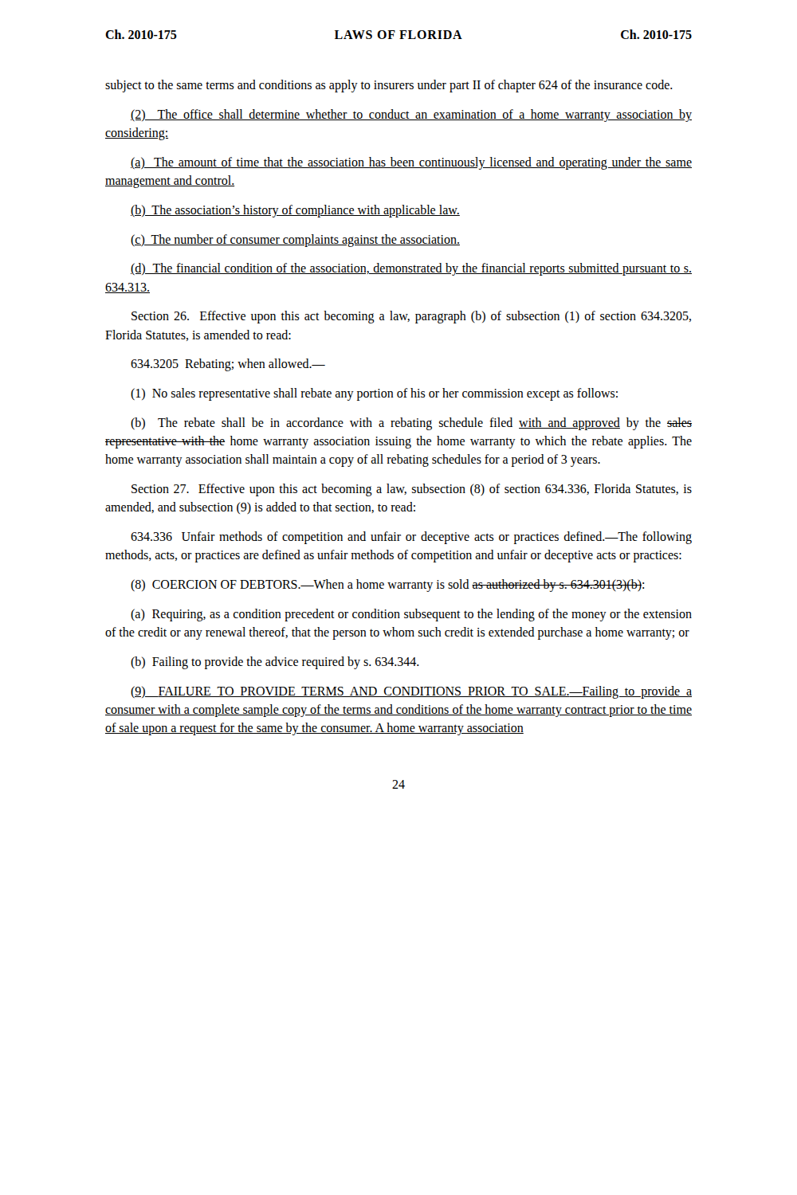Ch. 2010-175 LAWS OF FLORIDA Ch. 2010-175
subject to the same terms and conditions as apply to insurers under part II of chapter 624 of the insurance code.
(2) The office shall determine whether to conduct an examination of a home warranty association by considering:
(a) The amount of time that the association has been continuously licensed and operating under the same management and control.
(b) The association’s history of compliance with applicable law.
(c) The number of consumer complaints against the association.
(d) The financial condition of the association, demonstrated by the financial reports submitted pursuant to s. 634.313.
Section 26. Effective upon this act becoming a law, paragraph (b) of subsection (1) of section 634.3205, Florida Statutes, is amended to read:
634.3205 Rebating; when allowed.—
(1) No sales representative shall rebate any portion of his or her commission except as follows:
(b) The rebate shall be in accordance with a rebating schedule filed with and approved by the sales representative with the home warranty association issuing the home warranty to which the rebate applies. The home warranty association shall maintain a copy of all rebating schedules for a period of 3 years.
Section 27. Effective upon this act becoming a law, subsection (8) of section 634.336, Florida Statutes, is amended, and subsection (9) is added to that section, to read:
634.336 Unfair methods of competition and unfair or deceptive acts or practices defined.—The following methods, acts, or practices are defined as unfair methods of competition and unfair or deceptive acts or practices:
(8) COERCION OF DEBTORS.—When a home warranty is sold as authorized by s. 634.301(3)(b):
(a) Requiring, as a condition precedent or condition subsequent to the lending of the money or the extension of the credit or any renewal thereof, that the person to whom such credit is extended purchase a home warranty; or
(b) Failing to provide the advice required by s. 634.344.
(9) FAILURE TO PROVIDE TERMS AND CONDITIONS PRIOR TO SALE.—Failing to provide a consumer with a complete sample copy of the terms and conditions of the home warranty contract prior to the time of sale upon a request for the same by the consumer. A home warranty association
24